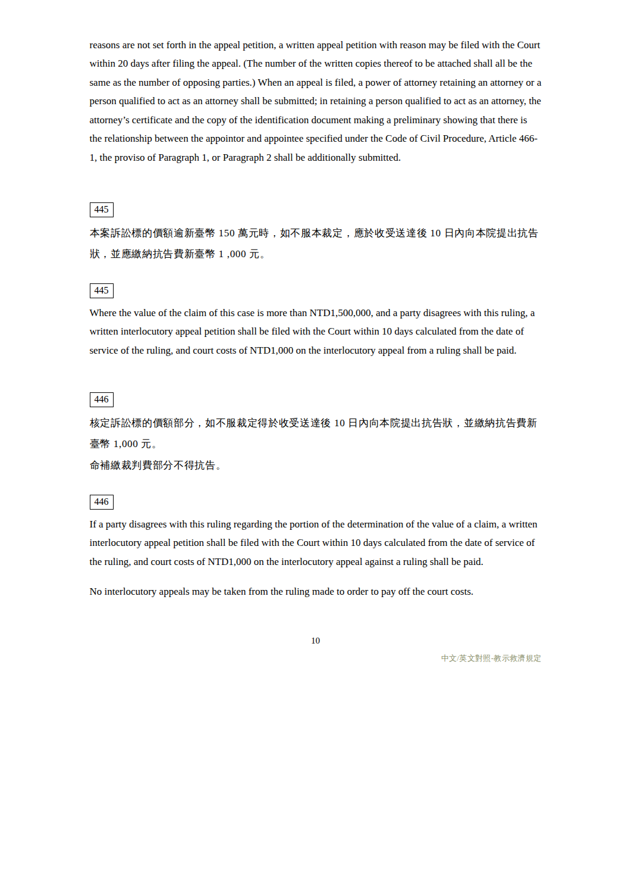reasons are not set forth in the appeal petition, a written appeal petition with reason may be filed with the Court within 20 days after filing the appeal. (The number of the written copies thereof to be attached shall all be the same as the number of opposing parties.) When an appeal is filed, a power of attorney retaining an attorney or a person qualified to act as an attorney shall be submitted; in retaining a person qualified to act as an attorney, the attorney’s certificate and the copy of the identification document making a preliminary showing that there is the relationship between the appointor and appointee specified under the Code of Civil Procedure, Article 466-1, the proviso of Paragraph 1, or Paragraph 2 shall be additionally submitted.
445
本案訴訟標的價額逾新臺幣 150 萬元時，如不服本裁定，應於收受送達後 10 日內向本院提出抗告狀，並應繳納抗告費新臺幣 1 ,000 元。
445
Where the value of the claim of this case is more than NTD1,500,000, and a party disagrees with this ruling, a written interlocutory appeal petition shall be filed with the Court within 10 days calculated from the date of service of the ruling, and court costs of NTD1,000 on the interlocutory appeal from a ruling shall be paid.
446
核定訴訟標的價額部分，如不服裁定得於收受送達後 10 日內向本院提出抗告狀，並繳納抗告費新臺幣 1,000 元。
命補繳裁判費部分不得抗告。
446
If a party disagrees with this ruling regarding the portion of the determination of the value of a claim, a written interlocutory appeal petition shall be filed with the Court within 10 days calculated from the date of service of the ruling, and court costs of NTD1,000 on the interlocutory appeal against a ruling shall be paid.
No interlocutory appeals may be taken from the ruling made to order to pay off the court costs.
10
中文/英文對照-教示救濟規定